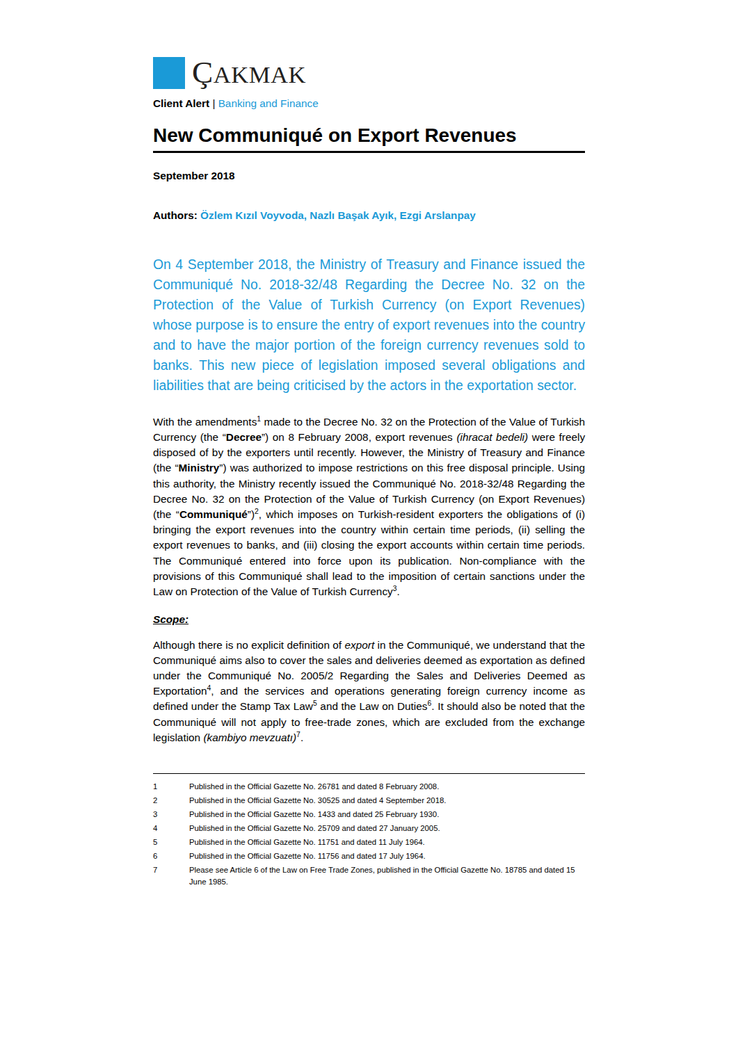ÇAKMAK
Client Alert | Banking and Finance
New Communiqué on Export Revenues
September 2018
Authors: Özlem Kızıl Voyvoda, Nazlı Başak Ayık, Ezgi Arslanpay
On 4 September 2018, the Ministry of Treasury and Finance issued the Communiqué No. 2018-32/48 Regarding the Decree No. 32 on the Protection of the Value of Turkish Currency (on Export Revenues) whose purpose is to ensure the entry of export revenues into the country and to have the major portion of the foreign currency revenues sold to banks. This new piece of legislation imposed several obligations and liabilities that are being criticised by the actors in the exportation sector.
With the amendments1 made to the Decree No. 32 on the Protection of the Value of Turkish Currency (the “Decree”) on 8 February 2008, export revenues (ihracat bedeli) were freely disposed of by the exporters until recently. However, the Ministry of Treasury and Finance (the “Ministry”) was authorized to impose restrictions on this free disposal principle. Using this authority, the Ministry recently issued the Communiqué No. 2018-32/48 Regarding the Decree No. 32 on the Protection of the Value of Turkish Currency (on Export Revenues) (the “Communiqué”)2, which imposes on Turkish-resident exporters the obligations of (i) bringing the export revenues into the country within certain time periods, (ii) selling the export revenues to banks, and (iii) closing the export accounts within certain time periods. The Communiqué entered into force upon its publication. Non-compliance with the provisions of this Communiqué shall lead to the imposition of certain sanctions under the Law on Protection of the Value of Turkish Currency3.
Scope:
Although there is no explicit definition of export in the Communiqué, we understand that the Communiqué aims also to cover the sales and deliveries deemed as exportation as defined under the Communiqué No. 2005/2 Regarding the Sales and Deliveries Deemed as Exportation4, and the services and operations generating foreign currency income as defined under the Stamp Tax Law5 and the Law on Duties6. It should also be noted that the Communiqué will not apply to free-trade zones, which are excluded from the exchange legislation (kambiyo mevzuatı)7.
| 1 | Published in the Official Gazette No. 26781 and dated 8 February 2008. |
| 2 | Published in the Official Gazette No. 30525 and dated 4 September 2018. |
| 3 | Published in the Official Gazette No. 1433 and dated 25 February 1930. |
| 4 | Published in the Official Gazette No. 25709 and dated 27 January 2005. |
| 5 | Published in the Official Gazette No. 11751 and dated 11 July 1964. |
| 6 | Published in the Official Gazette No. 11756 and dated 17 July 1964. |
| 7 | Please see Article 6 of the Law on Free Trade Zones, published in the Official Gazette No. 18785 and dated 15 June 1985. |